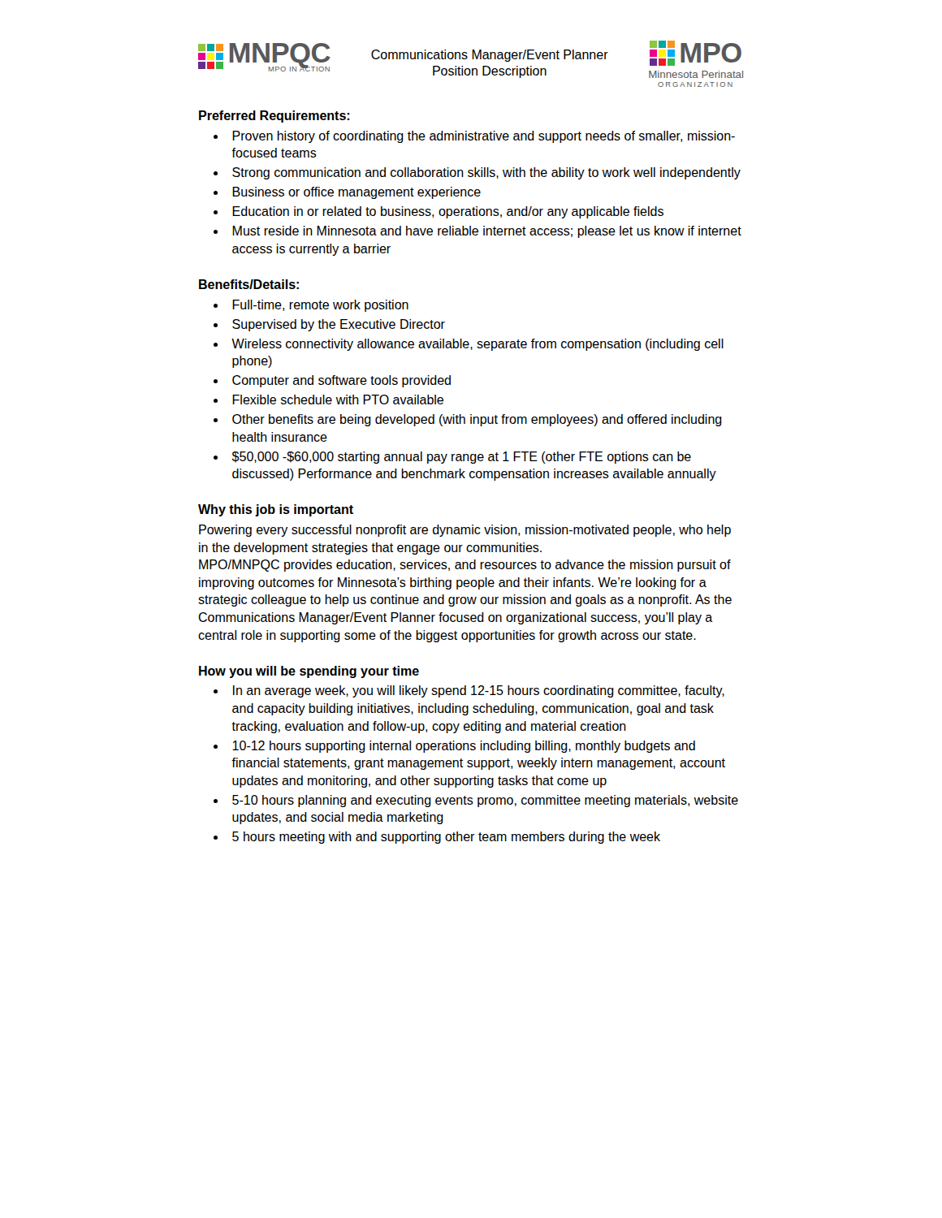MNPQC MPO IN ACTION
Communications Manager/Event Planner
Position Description
MPO
Minnesota Perinatal ORGANIZATION
Preferred Requirements:
Proven history of coordinating the administrative and support needs of smaller, mission-focused teams
Strong communication and collaboration skills, with the ability to work well independently
Business or office management experience
Education in or related to business, operations, and/or any applicable fields
Must reside in Minnesota and have reliable internet access; please let us know if internet access is currently a barrier
Benefits/Details:
Full-time, remote work position
Supervised by the Executive Director
Wireless connectivity allowance available, separate from compensation (including cell phone)
Computer and software tools provided
Flexible schedule with PTO available
Other benefits are being developed (with input from employees) and offered including health insurance
$50,000 -$60,000 starting annual pay range at 1 FTE (other FTE options can be discussed) Performance and benchmark compensation increases available annually
Why this job is important
Powering every successful nonprofit are dynamic vision, mission-motivated people, who help in the development strategies that engage our communities.
MPO/MNPQC provides education, services, and resources to advance the mission pursuit of improving outcomes for Minnesota’s birthing people and their infants. We’re looking for a strategic colleague to help us continue and grow our mission and goals as a nonprofit. As the Communications Manager/Event Planner focused on organizational success, you’ll play a central role in supporting some of the biggest opportunities for growth across our state.
How you will be spending your time
In an average week, you will likely spend 12-15 hours coordinating committee, faculty, and capacity building initiatives, including scheduling, communication, goal and task tracking, evaluation and follow-up, copy editing and material creation
10-12 hours supporting internal operations including billing, monthly budgets and financial statements, grant management support, weekly intern management, account updates and monitoring, and other supporting tasks that come up
5-10 hours planning and executing events promo, committee meeting materials, website updates, and social media marketing
5 hours meeting with and supporting other team members during the week